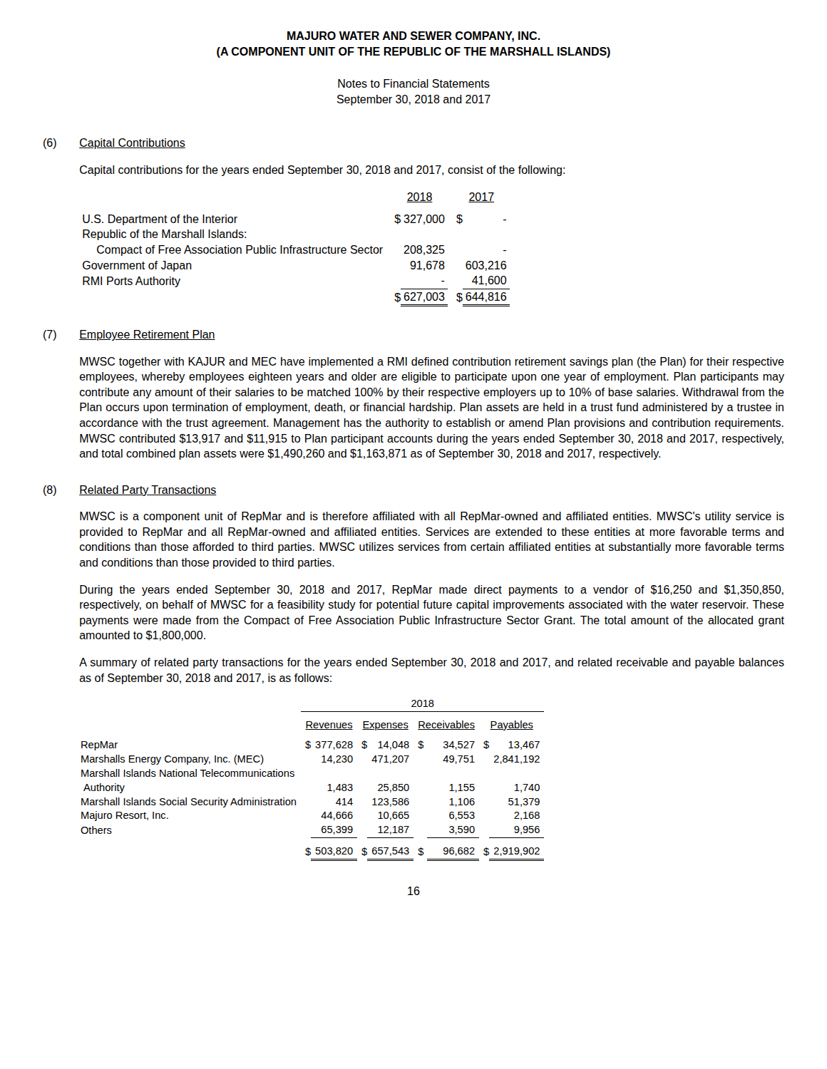MAJURO WATER AND SEWER COMPANY, INC.
(A COMPONENT UNIT OF THE REPUBLIC OF THE MARSHALL ISLANDS)
Notes to Financial Statements
September 30, 2018 and 2017
(6) Capital Contributions
Capital contributions for the years ended September 30, 2018 and 2017, consist of the following:
| | | 2018 | | 2017 |
| U.S. Department of the Interior | | $ | 327,000 | | $ | - |
| Republic of the Marshall Islands: | | | | | | |
| Compact of Free Association Public Infrastructure Sector | | | 208,325 | | | - |
| Government of Japan | | | 91,678 | | | 603,216 |
| RMI Ports Authority | | | - | | | 41,600 |
| | | $ | 627,003 | | $ | 644,816 |
(7) Employee Retirement Plan
MWSC together with KAJUR and MEC have implemented a RMI defined contribution retirement savings plan (the Plan) for their respective employees, whereby employees eighteen years and older are eligible to participate upon one year of employment. Plan participants may contribute any amount of their salaries to be matched 100% by their respective employers up to 10% of base salaries. Withdrawal from the Plan occurs upon termination of employment, death, or financial hardship. Plan assets are held in a trust fund administered by a trustee in accordance with the trust agreement. Management has the authority to establish or amend Plan provisions and contribution requirements. MWSC contributed $13,917 and $11,915 to Plan participant accounts during the years ended September 30, 2018 and 2017, respectively, and total combined plan assets were $1,490,260 and $1,163,871 as of September 30, 2018 and 2017, respectively.
(8) Related Party Transactions
MWSC is a component unit of RepMar and is therefore affiliated with all RepMar-owned and affiliated entities. MWSC's utility service is provided to RepMar and all RepMar-owned and affiliated entities. Services are extended to these entities at more favorable terms and conditions than those afforded to third parties. MWSC utilizes services from certain affiliated entities at substantially more favorable terms and conditions than those provided to third parties.
During the years ended September 30, 2018 and 2017, RepMar made direct payments to a vendor of $16,250 and $1,350,850, respectively, on behalf of MWSC for a feasibility study for potential future capital improvements associated with the water reservoir. These payments were made from the Compact of Free Association Public Infrastructure Sector Grant. The total amount of the allocated grant amounted to $1,800,000.
A summary of related party transactions for the years ended September 30, 2018 and 2017, and related receivable and payable balances as of September 30, 2018 and 2017, is as follows:
| | 2018 |
| | Revenues | Expenses | Receivables | Payables |
| RepMar | $ | 377,628 | $ | 14,048 | $ | 34,527 | $ | 13,467 |
| Marshalls Energy Company, Inc. (MEC) | | 14,230 | | 471,207 | | 49,751 | | 2,841,192 |
| Marshall Islands National Telecommunications | | | | | | | | |
| Authority | | 1,483 | | 25,850 | | 1,155 | | 1,740 |
| Marshall Islands Social Security Administration | | 414 | | 123,586 | | 1,106 | | 51,379 |
| Majuro Resort, Inc. | | 44,666 | | 10,665 | | 6,553 | | 2,168 |
| Others | | 65,399 | | 12,187 | | 3,590 | | 9,956 |
| | $ | 503,820 | $ | 657,543 | $ | 96,682 | $ | 2,919,902 |
16